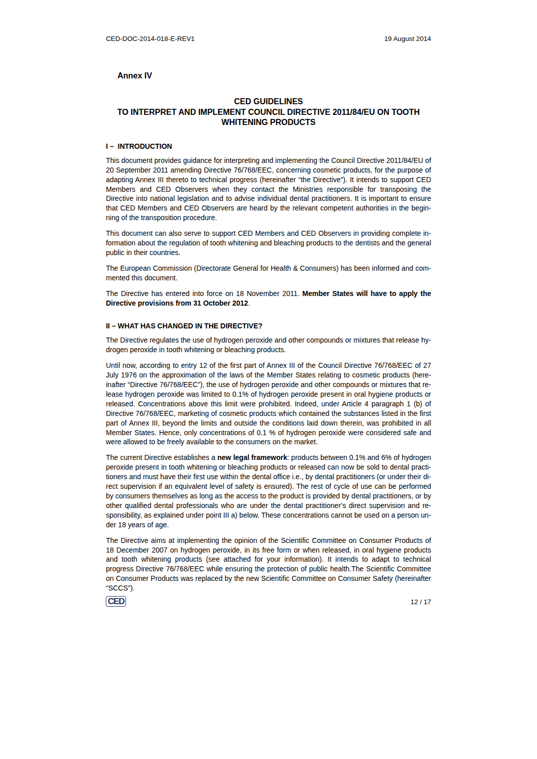CED-DOC-2014-018-E-REV1 19 August 2014
Annex IV
CED GUIDELINES TO INTERPRET AND IMPLEMENT COUNCIL DIRECTIVE 2011/84/EU ON TOOTH WHITENING PRODUCTS
I – INTRODUCTION
This document provides guidance for interpreting and implementing the Council Directive 2011/84/EU of 20 September 2011 amending Directive 76/768/EEC, concerning cosmetic products, for the purpose of adapting Annex III thereto to technical progress (hereinafter “the Directive”). It intends to support CED Members and CED Observers when they contact the Ministries responsible for transposing the Directive into national legislation and to advise individual dental practitioners. It is important to ensure that CED Members and CED Observers are heard by the relevant competent authorities in the beginning of the transposition procedure.
This document can also serve to support CED Members and CED Observers in providing complete information about the regulation of tooth whitening and bleaching products to the dentists and the general public in their countries.
The European Commission (Directorate General for Health & Consumers) has been informed and commented this document.
The Directive has entered into force on 18 November 2011. Member States will have to apply the Directive provisions from 31 October 2012.
II – WHAT HAS CHANGED IN THE DIRECTIVE?
The Directive regulates the use of hydrogen peroxide and other compounds or mixtures that release hydrogen peroxide in tooth whitening or bleaching products.
Until now, according to entry 12 of the first part of Annex III of the Council Directive 76/768/EEC of 27 July 1976 on the approximation of the laws of the Member States relating to cosmetic products (hereinafter “Directive 76/768/EEC”), the use of hydrogen peroxide and other compounds or mixtures that release hydrogen peroxide was limited to 0.1% of hydrogen peroxide present in oral hygiene products or released. Concentrations above this limit were prohibited. Indeed, under Article 4 paragraph 1 (b) of Directive 76/768/EEC, marketing of cosmetic products which contained the substances listed in the first part of Annex III, beyond the limits and outside the conditions laid down therein, was prohibited in all Member States. Hence, only concentrations of 0.1 % of hydrogen peroxide were considered safe and were allowed to be freely available to the consumers on the market.
The current Directive establishes a new legal framework: products between 0.1% and 6% of hydrogen peroxide present in tooth whitening or bleaching products or released can now be sold to dental practitioners and must have their first use within the dental office i.e., by dental practitioners (or under their direct supervision if an equivalent level of safety is ensured). The rest of cycle of use can be performed by consumers themselves as long as the access to the product is provided by dental practitioners, or by other qualified dental professionals who are under the dental practitioner’s direct supervision and responsibility, as explained under point III a) below. These concentrations cannot be used on a person under 18 years of age.
The Directive aims at implementing the opinion of the Scientific Committee on Consumer Products of 18 December 2007 on hydrogen peroxide, in its free form or when released, in oral hygiene products and tooth whitening products (see attached for your information). It intends to adapt to technical progress Directive 76/768/EEC while ensuring the protection of public health.The Scientific Committee on Consumer Products was replaced by the new Scientific Committee on Consumer Safety (hereinafter “SCCS”).
CED 12 / 17